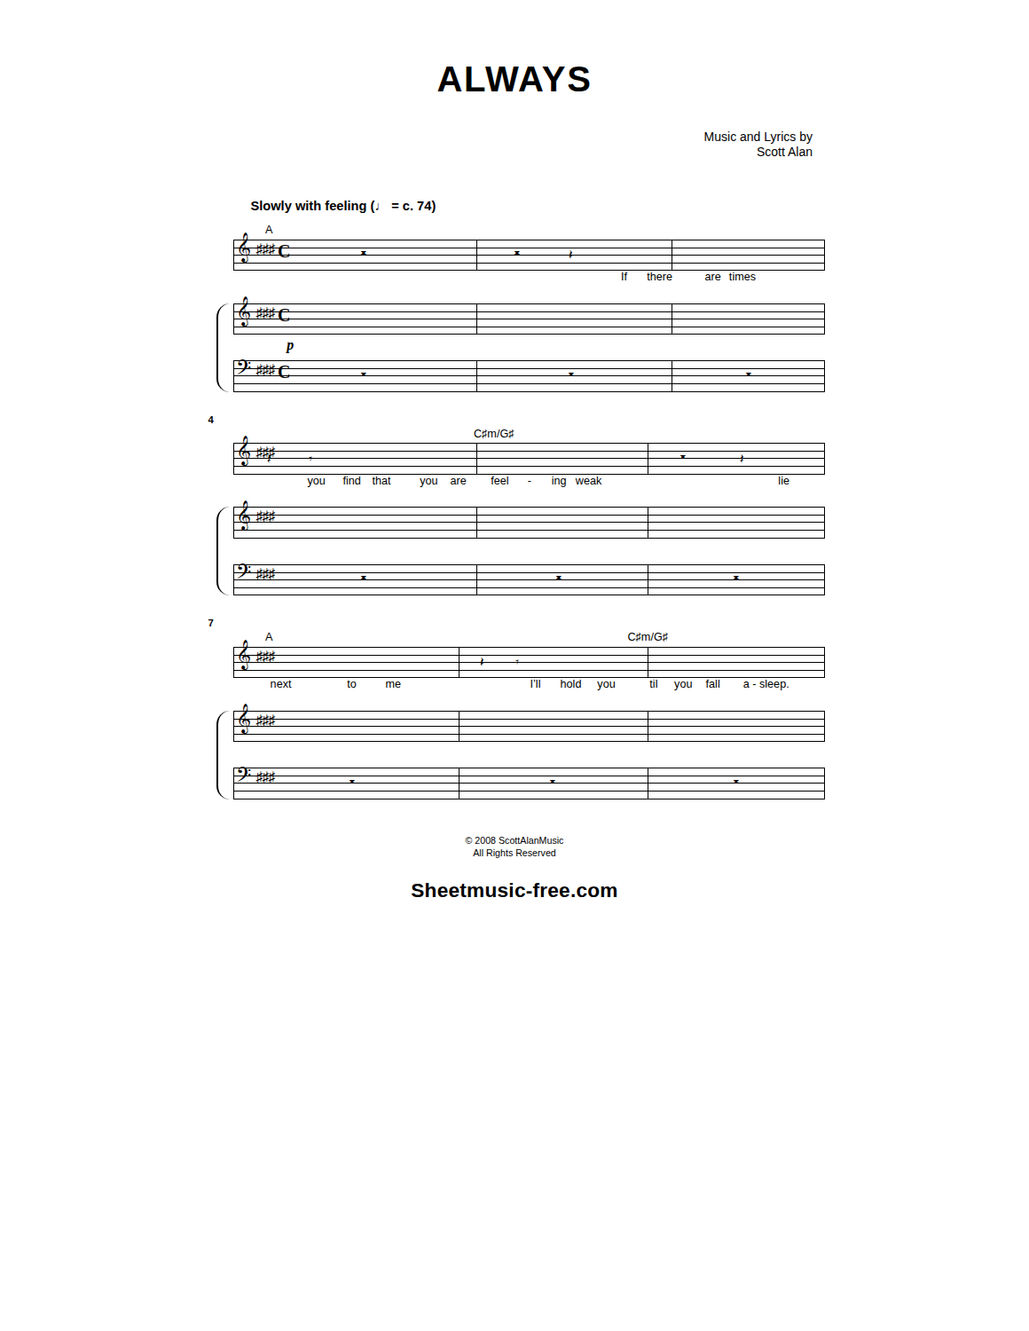ALWAYS
Music and Lyrics by
Scott Alan
Slowly with feeling (♩ = c. 74)
A
𝄞 ♯♯♯ C 𝄺 𝄺 𝄽
If there are times
𝄞 ♯♯♯ C p
𝄢 ♯♯♯ C 𝄺 𝄺 𝄺
4
C♯m/G♯
𝄞 ♯♯♯ 𝄽 𝄾 𝄺 𝄽
you find that you are feel - ing weak lie
𝄞 ♯♯♯
𝄢 ♯♯♯ 𝄺 𝄺 𝄺
7
A C♯m/G♯
𝄞 ♯♯♯ 𝄽 𝄾
next to me I’ll hold you til you fall a - sleep.
𝄞 ♯♯♯
𝄢 ♯♯♯ 𝄺 𝄺 𝄺
© 2008 ScottAlanMusic
All Rights Reserved
Sheetmusic-free.com